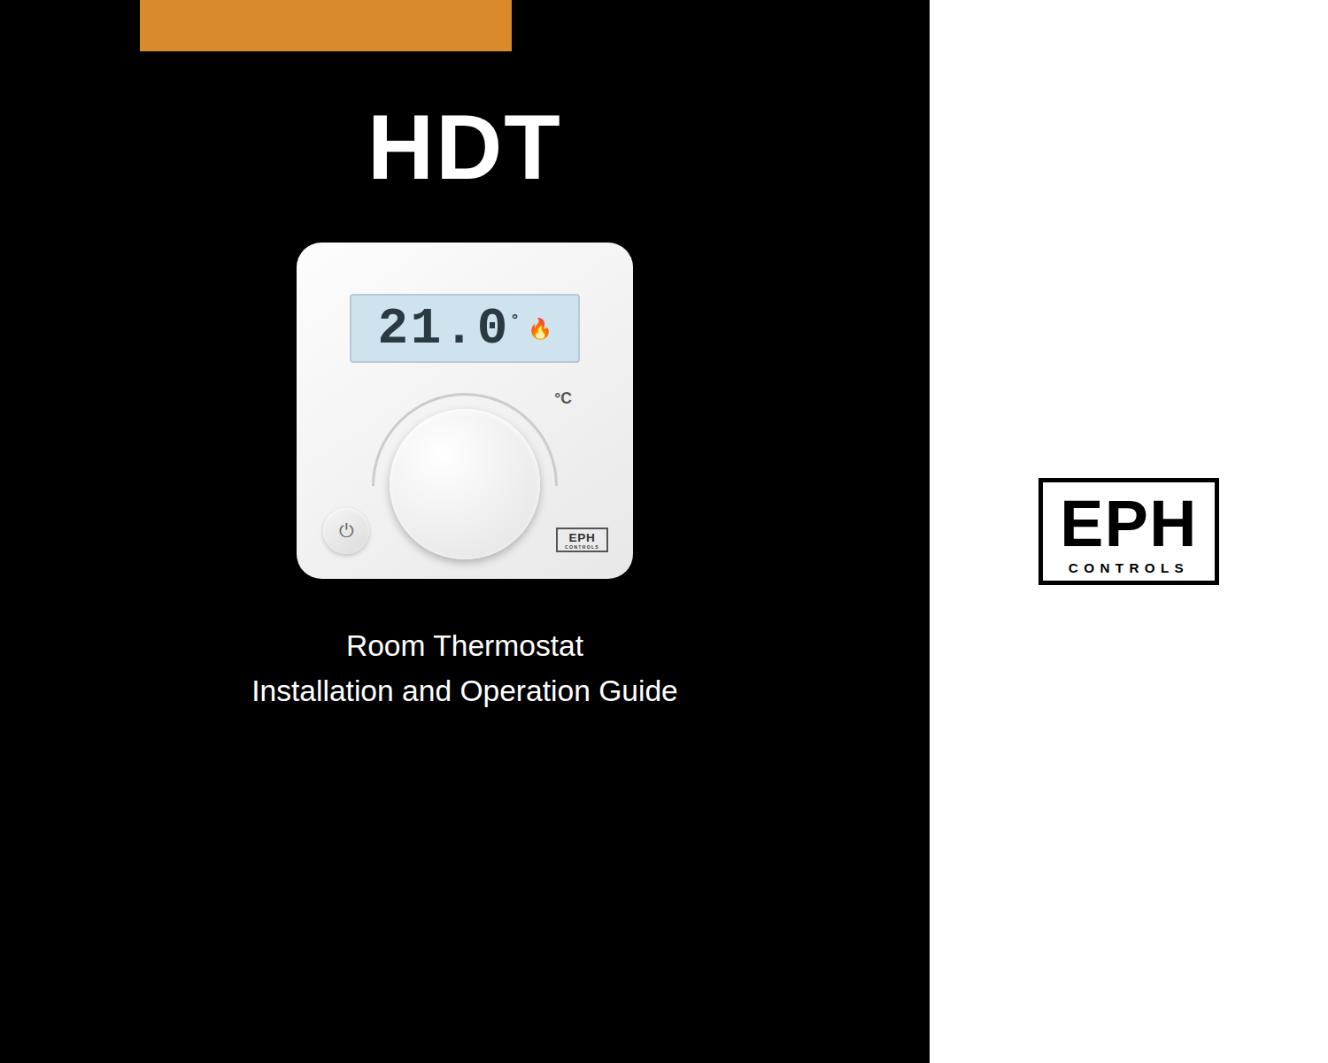HDT
21.0°🔥
°C
⏻
EPH CONTROLS
Room Thermostat
Installation and Operation Guide
EPH
CONTROLS